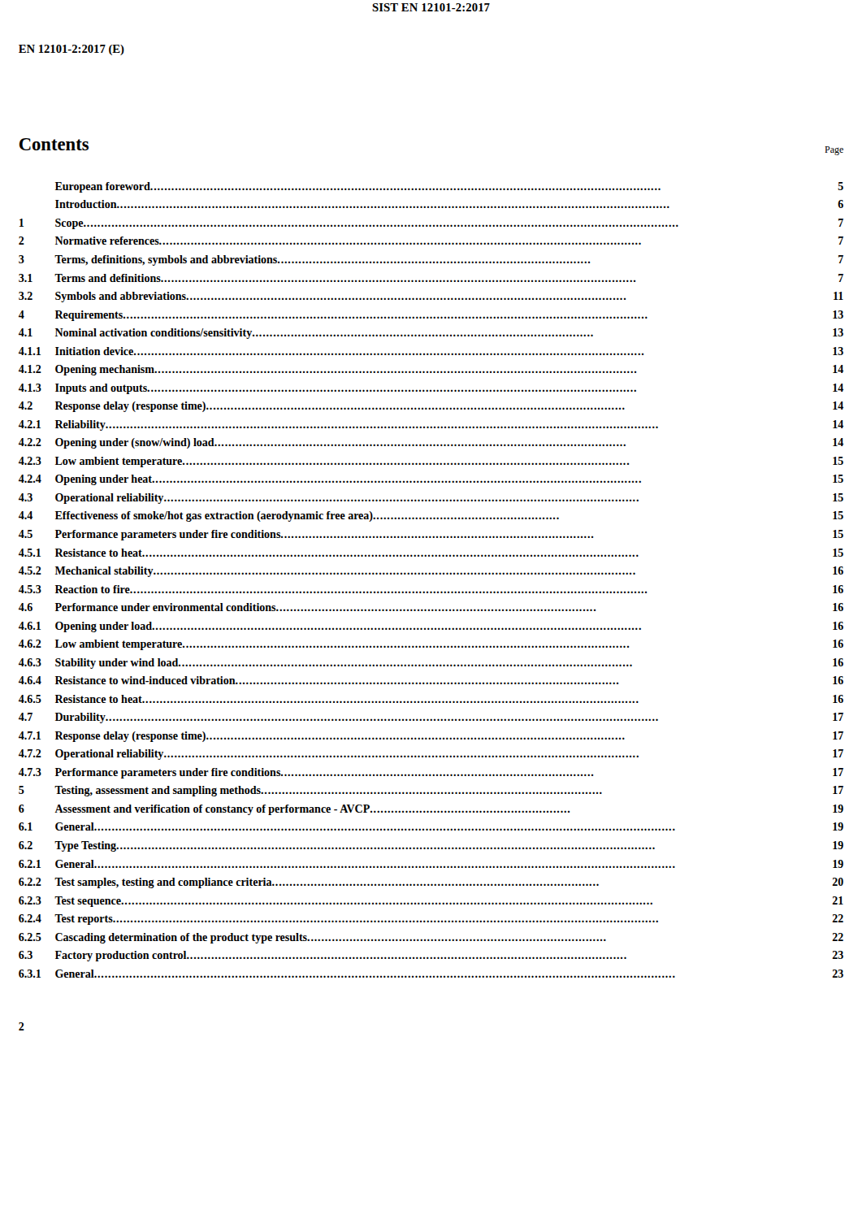SIST EN 12101-2:2017
EN 12101-2:2017 (E)
Contents
Page
| | European foreword ................................................................................................................................................. | 5 |
| | Introduction ............................................................................................................................................................. | 6 |
| 1 | Scope ......................................................................................................................................................................... | 7 |
| 2 | Normative references ......................................................................................................................................... | 7 |
| 3 | Terms, definitions, symbols and abbreviations ......................................................................................... | 7 |
| 3.1 | Terms and definitions ....................................................................................................................................... | 7 |
| 3.2 | Symbols and abbreviations ............................................................................................................................. | 11 |
| 4 | Requirements ..................................................................................................................................................... | 13 |
| 4.1 | Nominal activation conditions/sensitivity ................................................................................................. | 13 |
| 4.1.1 | Initiation device ................................................................................................................................................. | 13 |
| 4.1.2 | Opening mechanism ......................................................................................................................................... | 14 |
| 4.1.3 | Inputs and outputs ........................................................................................................................................... | 14 |
| 4.2 | Response delay (response time) ....................................................................................................................... | 14 |
| 4.2.1 | Reliability ............................................................................................................................................................. | 14 |
| 4.2.2 | Opening under (snow/wind) load ..................................................................................................................... | 14 |
| 4.2.3 | Low ambient temperature ............................................................................................................................... | 15 |
| 4.2.4 | Opening under heat ........................................................................................................................................... | 15 |
| 4.3 | Operational reliability ....................................................................................................................................... | 15 |
| 4.4 | Effectiveness of smoke/hot gas extraction (aerodynamic free area) ..................................................... | 15 |
| 4.5 | Performance parameters under fire conditions ......................................................................................... | 15 |
| 4.5.1 | Resistance to heat ............................................................................................................................................. | 15 |
| 4.5.2 | Mechanical stability ......................................................................................................................................... | 16 |
| 4.5.3 | Reaction to fire ................................................................................................................................................... | 16 |
| 4.6 | Performance under environmental conditions ........................................................................................... | 16 |
| 4.6.1 | Opening under load ........................................................................................................................................... | 16 |
| 4.6.2 | Low ambient temperature ............................................................................................................................... | 16 |
| 4.6.3 | Stability under wind load ................................................................................................................................. | 16 |
| 4.6.4 | Resistance to wind-induced vibration ............................................................................................................. | 16 |
| 4.6.5 | Resistance to heat ............................................................................................................................................. | 16 |
| 4.7 | Durability ............................................................................................................................................................. | 17 |
| 4.7.1 | Response delay (response time) ....................................................................................................................... | 17 |
| 4.7.2 | Operational reliability ....................................................................................................................................... | 17 |
| 4.7.3 | Performance parameters under fire conditions ......................................................................................... | 17 |
| 5 | Testing, assessment and sampling methods ................................................................................................. | 17 |
| 6 | Assessment and verification of constancy of performance - AVCP ......................................................... | 19 |
| 6.1 | General ..................................................................................................................................................................... | 19 |
| 6.2 | Type Testing ......................................................................................................................................................... | 19 |
| 6.2.1 | General ..................................................................................................................................................................... | 19 |
| 6.2.2 | Test samples, testing and compliance criteria ............................................................................................. | 20 |
| 6.2.3 | Test sequence ....................................................................................................................................................... | 21 |
| 6.2.4 | Test reports ........................................................................................................................................................... | 22 |
| 6.2.5 | Cascading determination of the product type results ..................................................................................... | 22 |
| 6.3 | Factory production control ............................................................................................................................. | 23 |
| 6.3.1 | General ..................................................................................................................................................................... | 23 |
2